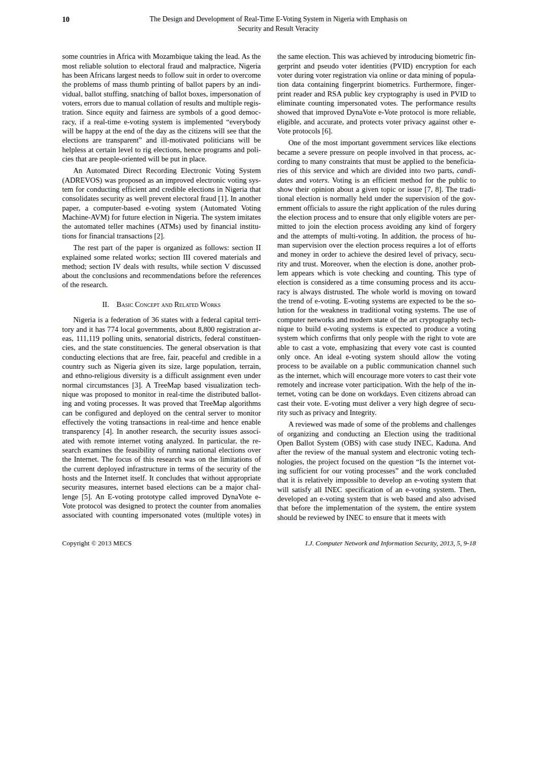10
The Design and Development of Real-Time E-Voting System in Nigeria with Emphasis on
Security and Result Veracity
some countries in Africa with Mozambique taking the lead. As the most reliable solution to electoral fraud and malpractice, Nigeria has been Africans largest needs to follow suit in order to overcome the problems of mass thumb printing of ballot papers by an individual, ballot stuffing, snatching of ballot boxes, impersonation of voters, errors due to manual collation of results and multiple registration. Since equity and fairness are symbols of a good democracy, if a real-time e-voting system is implemented “everybody will be happy at the end of the day as the citizens will see that the elections are transparent” and ill-motivated politicians will be helpless at certain level to rig elections, hence programs and policies that are people-oriented will be put in place.
An Automated Direct Recording Electronic Voting System (ADREVOS) was proposed as an improved electronic voting system for conducting efficient and credible elections in Nigeria that consolidates security as well prevent electoral fraud [1]. In another paper, a computer-based e-voting system (Automated Voting Machine-AVM) for future election in Nigeria. The system imitates the automated teller machines (ATMs) used by financial institutions for financial transactions [2].
The rest part of the paper is organized as follows: section II explained some related works; section III covered materials and method; section IV deals with results, while section V discussed about the conclusions and recommendations before the references of the research.
II. Basic Concept and Related Works
Nigeria is a federation of 36 states with a federal capital territory and it has 774 local governments, about 8,800 registration areas, 111,119 polling units, senatorial districts, federal constituencies, and the state constituencies. The general observation is that conducting elections that are free, fair, peaceful and credible in a country such as Nigeria given its size, large population, terrain, and ethno-religious diversity is a difficult assignment even under normal circumstances [3]. A TreeMap based visualization technique was proposed to monitor in real-time the distributed balloting and voting processes. It was proved that TreeMap algorithms can be configured and deployed on the central server to monitor effectively the voting transactions in real-time and hence enable transparency [4]. In another research, the security issues associated with remote internet voting analyzed. In particular, the research examines the feasibility of running national elections over the Internet. The focus of this research was on the limitations of the current deployed infrastructure in terms of the security of the hosts and the Internet itself. It concludes that without appropriate security measures, internet based elections can be a major challenge [5]. An E-voting prototype called improved DynaVote e-Vote protocol was designed to protect the counter from anomalies associated with counting impersonated votes (multiple votes) in the same election. This was achieved by introducing biometric fingerprint and pseudo voter identities (PVID) encryption for each voter during voter registration via online or data mining of population data containing fingerprint biometrics. Furthermore, fingerprint reader and RSA public key cryptography is used in PVID to eliminate counting impersonated votes. The performance results showed that improved DynaVote e-Vote protocol is more reliable, eligible, and accurate, and protects voter privacy against other e-Vote protocols [6].
One of the most important government services like elections became a severe pressure on people involved in that process, according to many constraints that must be applied to the beneficiaries of this service and which are divided into two parts, candidates and voters. Voting is an efficient method for the public to show their opinion about a given topic or issue [7, 8]. The traditional election is normally held under the supervision of the government officials to assure the right application of the rules during the election process and to ensure that only eligible voters are permitted to join the election process avoiding any kind of forgery and the attempts of multi-voting. In addition, the process of human supervision over the election process requires a lot of efforts and money in order to achieve the desired level of privacy, security and trust. Moreover, when the election is done, another problem appears which is vote checking and counting. This type of election is considered as a time consuming process and its accuracy is always distrusted. The whole world is moving on toward the trend of e-voting. E-voting systems are expected to be the solution for the weakness in traditional voting systems. The use of computer networks and modern state of the art cryptography technique to build e-voting systems is expected to produce a voting system which confirms that only people with the right to vote are able to cast a vote, emphasizing that every vote cast is counted only once. An ideal e-voting system should allow the voting process to be available on a public communication channel such as the internet, which will encourage more voters to cast their vote remotely and increase voter participation. With the help of the internet, voting can be done on workdays. Even citizens abroad can cast their vote. E-voting must deliver a very high degree of security such as privacy and Integrity.
A reviewed was made of some of the problems and challenges of organizing and conducting an Election using the traditional Open Ballot System (OBS) with case study INEC, Kaduna. And after the review of the manual system and electronic voting technologies, the project focused on the question “Is the internet voting sufficient for our voting processes” and the work concluded that it is relatively impossible to develop an e-voting system that will satisfy all INEC specification of an e-voting system. Then, developed an e-voting system that is web based and also advised that before the implementation of the system, the entire system should be reviewed by INEC to ensure that it meets with
Copyright © 2013 MECS
I.J. Computer Network and Information Security, 2013, 5, 9-18